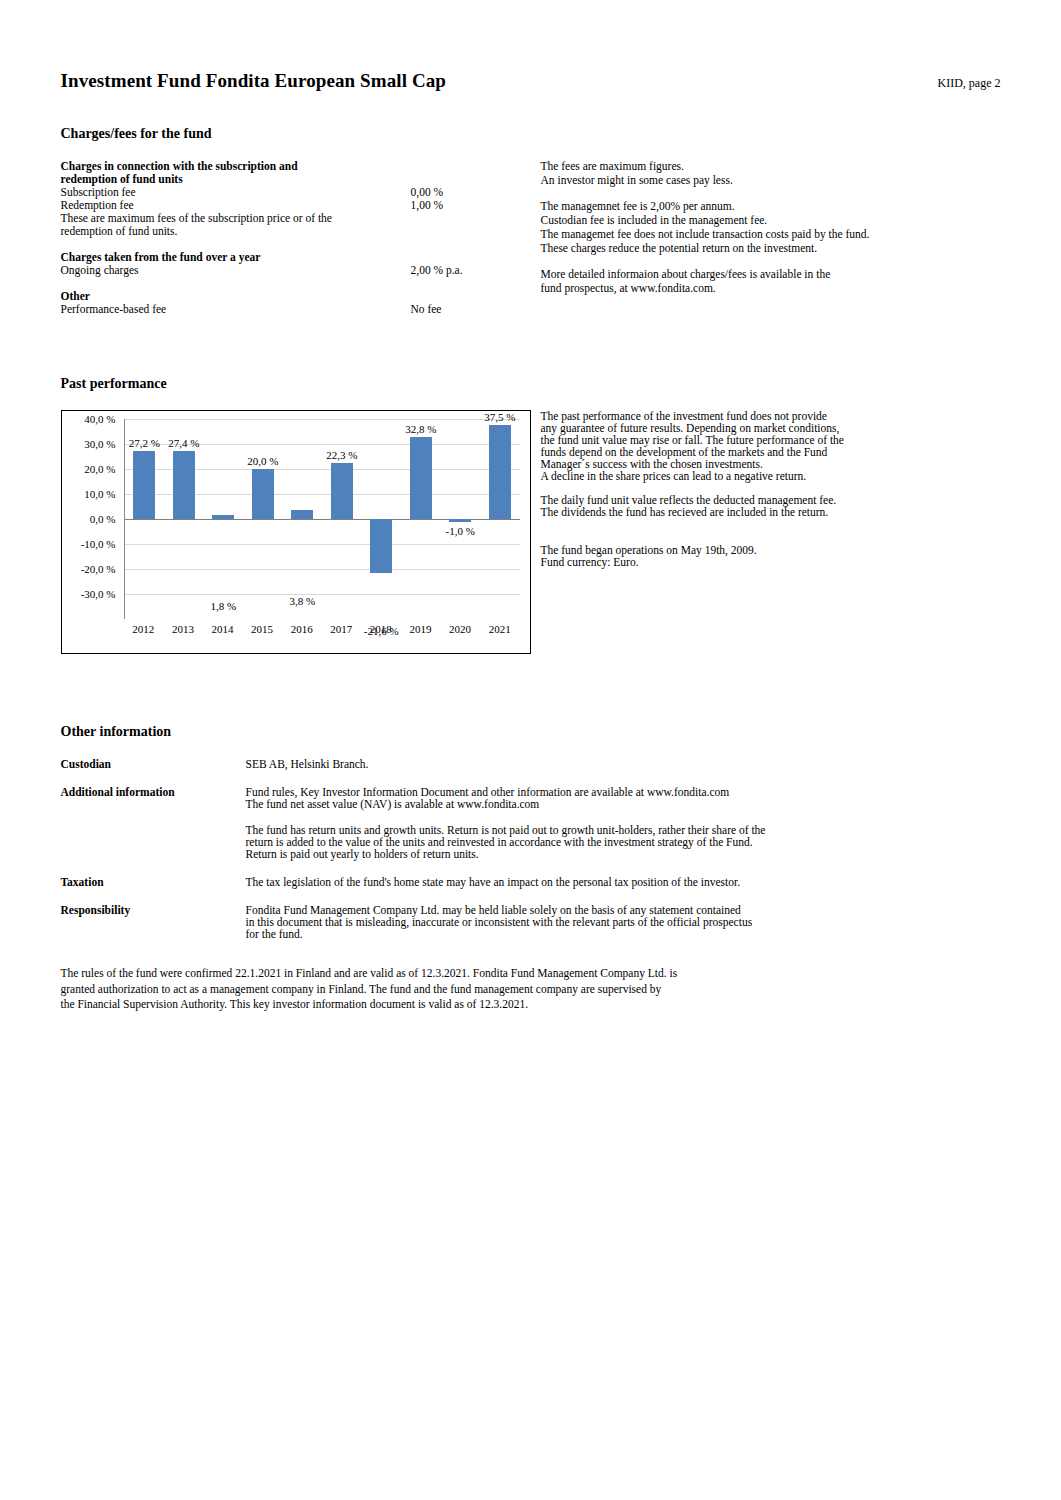Investment Fund Fondita European Small Cap
KIID, page 2
Charges/fees for the fund
| Charges in connection with the subscription and | |
| redemption of fund units | |
| Subscription fee | 0,00 % |
| Redemption fee | 1,00 % |
| These are maximum fees of the subscription price or of the | |
| redemption of fund units. | |
| Charges taken from the fund over a year | |
| Ongoing charges | 2,00 % p.a. |
| Other | |
| Performance-based fee | No fee |
The fees are maximum figures.
An investor might in some cases pay less.
The managemnet fee is 2,00% per annum.
Custodian fee is included in the management fee.
The managemet fee does not include transaction costs paid by the fund.
These charges reduce the potential return on the investment.
More detailed informaion about charges/fees is available in the
fund prospectus, at www.fondita.com.
Past performance
40,0 %
30,0 %
20,0 %
10,0 %
0,0 %
-10,0 %
-20,0 %
-30,0 %
27,2 %
27,4 %
1,8 %
20,0 %
3,8 %
22,3 %
-21,6 %
32,8 %
-1,0 %
37,5 %
2012
2013
2014
2015
2016
2017
2018
2019
2020
2021
The past performance of the investment fund does not provide
any guarantee of future results. Depending on market conditions,
the fund unit value may rise or fall. The future performance of the
funds depend on the development of the markets and the Fund
Manager´s success with the chosen investments.
A decline in the share prices can lead to a negative return.
The daily fund unit value reflects the deducted management fee.
The dividends the fund has recieved are included in the return.
The fund began operations on May 19th, 2009.
Fund currency: Euro.
Other information
| Custodian | SEB AB, Helsinki Branch. |
| Additional information | Fund rules, Key Investor Information Document and other information are available at www.fondita.com The fund net asset value (NAV) is avalable at www.fondita.com The fund has return units and growth units. Return is not paid out to growth unit-holders, rather their share of the return is added to the value of the units and reinvested in accordance with the investment strategy of the Fund. Return is paid out yearly to holders of return units. |
| Taxation | The tax legislation of the fund's home state may have an impact on the personal tax position of the investor. |
| Responsibility | Fondita Fund Management Company Ltd. may be held liable solely on the basis of any statement contained in this document that is misleading, inaccurate or inconsistent with the relevant parts of the official prospectus for the fund. |
The rules of the fund were confirmed 22.1.2021 in Finland and are valid as of 12.3.2021. Fondita Fund Management Company Ltd. is
granted authorization to act as a management company in Finland. The fund and the fund management company are supervised by
the Financial Supervision Authority. This key investor information document is valid as of 12.3.2021.